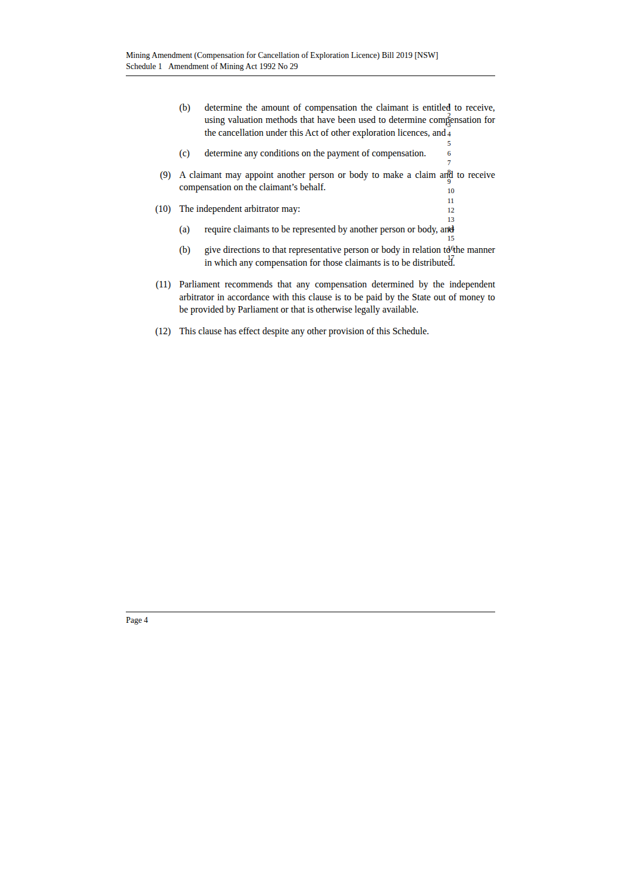Mining Amendment (Compensation for Cancellation of Exploration Licence) Bill 2019 [NSW] Schedule 1 Amendment of Mining Act 1992 No 29
1 2 3 4 5 6 7 8 9 10 11 12 13 14 15 16 17
(b)
determine the amount of compensation the claimant is entitled to receive, using valuation methods that have been used to determine compensation for the cancellation under this Act of other exploration licences, and
(c)
determine any conditions on the payment of compensation.
(9)
A claimant may appoint another person or body to make a claim and to receive compensation on the claimant’s behalf.
(10)
The independent arbitrator may:
(a)
require claimants to be represented by another person or body, and
(b)
give directions to that representative person or body in relation to the manner in which any compensation for those claimants is to be distributed.
(11)
Parliament recommends that any compensation determined by the independent arbitrator in accordance with this clause is to be paid by the State out of money to be provided by Parliament or that is otherwise legally available.
(12)
This clause has effect despite any other provision of this Schedule.
Page 4